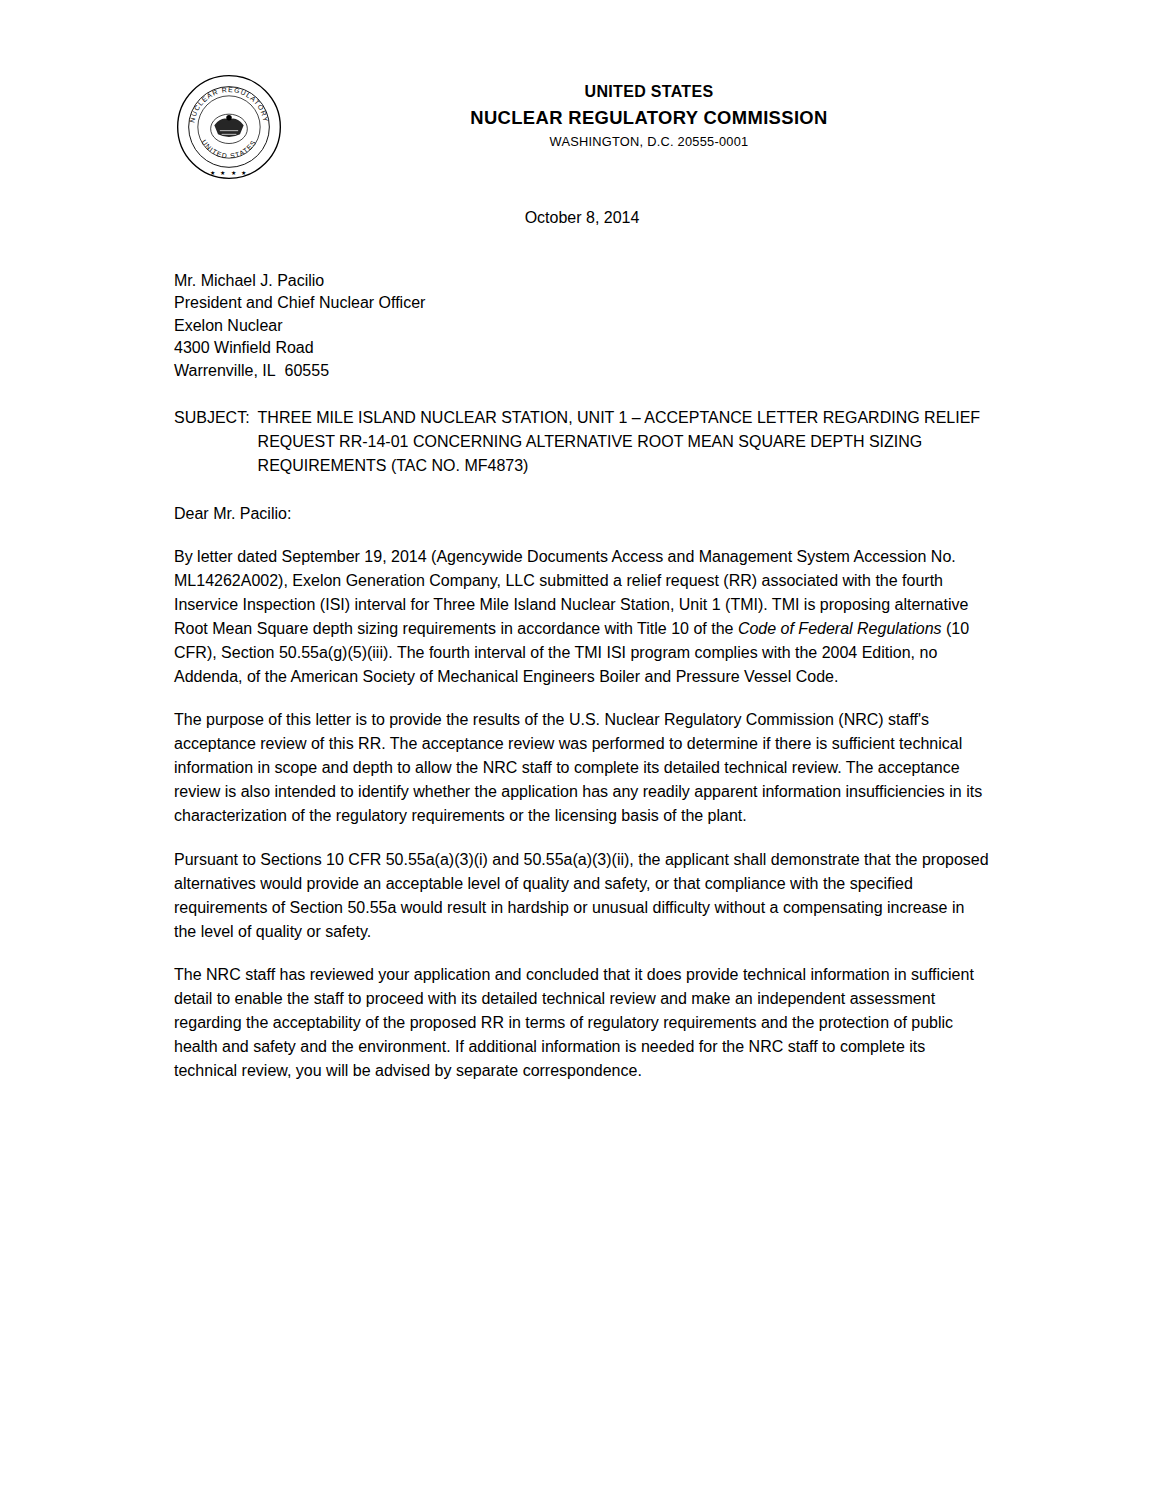NRC Official Seal NUCLEAR REGULATORY UNITED STATES ★ ★ ★ ★
UNITED STATES
NUCLEAR REGULATORY COMMISSION
WASHINGTON, D.C. 20555-0001
October 8, 2014
Mr. Michael J. Pacilio
President and Chief Nuclear Officer
Exelon Nuclear
4300 Winfield Road
Warrenville, IL 60555
SUBJECT:
THREE MILE ISLAND NUCLEAR STATION, UNIT 1 – ACCEPTANCE LETTER REGARDING RELIEF REQUEST RR-14-01 CONCERNING ALTERNATIVE ROOT MEAN SQUARE DEPTH SIZING REQUIREMENTS (TAC NO. MF4873)
Dear Mr. Pacilio:
By letter dated September 19, 2014 (Agencywide Documents Access and Management System Accession No. ML14262A002), Exelon Generation Company, LLC submitted a relief request (RR) associated with the fourth Inservice Inspection (ISI) interval for Three Mile Island Nuclear Station, Unit 1 (TMI). TMI is proposing alternative Root Mean Square depth sizing requirements in accordance with Title 10 of the Code of Federal Regulations (10 CFR), Section 50.55a(g)(5)(iii). The fourth interval of the TMI ISI program complies with the 2004 Edition, no Addenda, of the American Society of Mechanical Engineers Boiler and Pressure Vessel Code.
The purpose of this letter is to provide the results of the U.S. Nuclear Regulatory Commission (NRC) staff's acceptance review of this RR. The acceptance review was performed to determine if there is sufficient technical information in scope and depth to allow the NRC staff to complete its detailed technical review. The acceptance review is also intended to identify whether the application has any readily apparent information insufficiencies in its characterization of the regulatory requirements or the licensing basis of the plant.
Pursuant to Sections 10 CFR 50.55a(a)(3)(i) and 50.55a(a)(3)(ii), the applicant shall demonstrate that the proposed alternatives would provide an acceptable level of quality and safety, or that compliance with the specified requirements of Section 50.55a would result in hardship or unusual difficulty without a compensating increase in the level of quality or safety.
The NRC staff has reviewed your application and concluded that it does provide technical information in sufficient detail to enable the staff to proceed with its detailed technical review and make an independent assessment regarding the acceptability of the proposed RR in terms of regulatory requirements and the protection of public health and safety and the environment. If additional information is needed for the NRC staff to complete its technical review, you will be advised by separate correspondence.